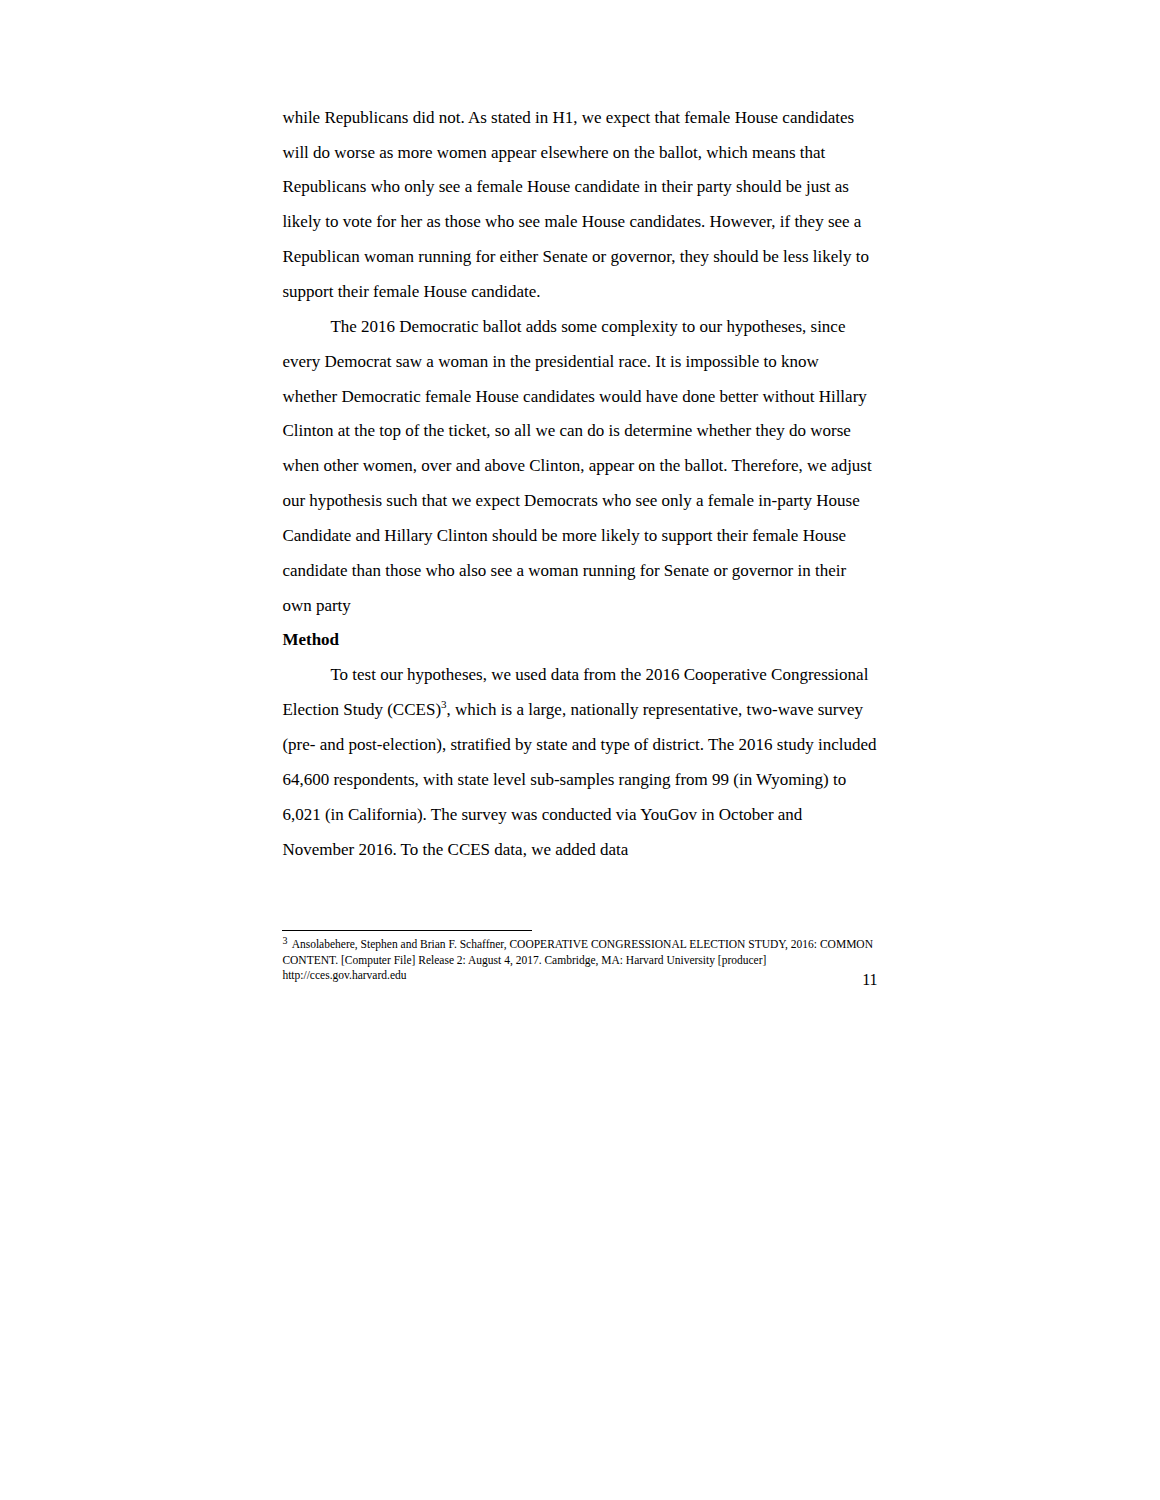while Republicans did not. As stated in H1, we expect that female House candidates will do worse as more women appear elsewhere on the ballot, which means that Republicans who only see a female House candidate in their party should be just as likely to vote for her as those who see male House candidates. However, if they see a Republican woman running for either Senate or governor, they should be less likely to support their female House candidate.
The 2016 Democratic ballot adds some complexity to our hypotheses, since every Democrat saw a woman in the presidential race. It is impossible to know whether Democratic female House candidates would have done better without Hillary Clinton at the top of the ticket, so all we can do is determine whether they do worse when other women, over and above Clinton, appear on the ballot. Therefore, we adjust our hypothesis such that we expect Democrats who see only a female in-party House Candidate and Hillary Clinton should be more likely to support their female House candidate than those who also see a woman running for Senate or governor in their own party
Method
To test our hypotheses, we used data from the 2016 Cooperative Congressional Election Study (CCES)3, which is a large, nationally representative, two-wave survey (pre- and post-election), stratified by state and type of district. The 2016 study included 64,600 respondents, with state level sub-samples ranging from 99 (in Wyoming) to 6,021 (in California). The survey was conducted via YouGov in October and November 2016. To the CCES data, we added data
3 Ansolabehere, Stephen and Brian F. Schaffner, COOPERATIVE CONGRESSIONAL ELECTION STUDY, 2016: COMMON CONTENT. [Computer File] Release 2: August 4, 2017. Cambridge, MA: Harvard University [producer] http://cces.gov.harvard.edu
11